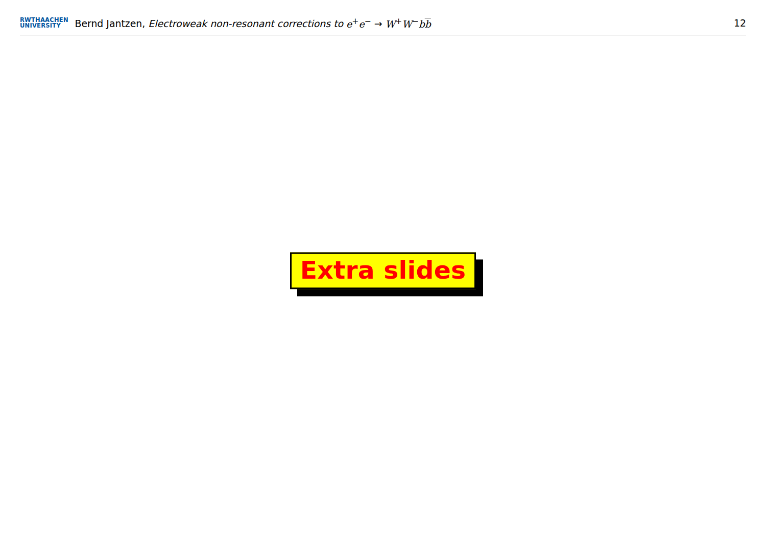RWTH AACHEN UNIVERSITY
Bernd Jantzen, Electroweak non-resonant corrections to e+e− → W+W−bb
12
Extra slides